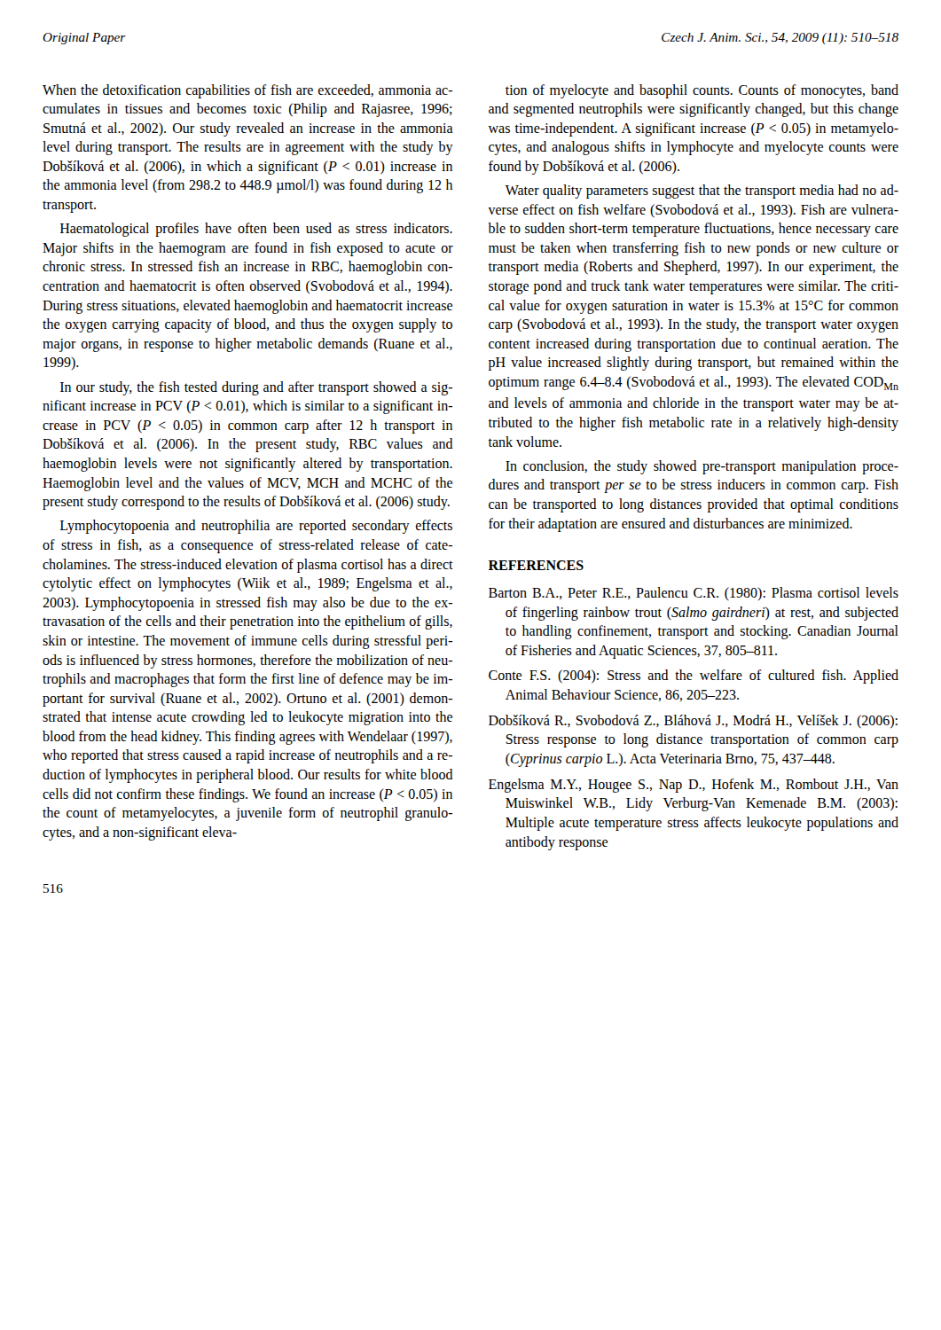Original Paper Czech J. Anim. Sci., 54, 2009 (11): 510–518
When the detoxification capabilities of fish are exceeded, ammonia accumulates in tissues and becomes toxic (Philip and Rajasree, 1996; Smutná et al., 2002). Our study revealed an increase in the ammonia level during transport. The results are in agreement with the study by Dobšíková et al. (2006), in which a significant (P < 0.01) increase in the ammonia level (from 298.2 to 448.9 µmol/l) was found during 12 h transport.
Haematological profiles have often been used as stress indicators. Major shifts in the haemogram are found in fish exposed to acute or chronic stress. In stressed fish an increase in RBC, haemoglobin concentration and haematocrit is often observed (Svobodová et al., 1994). During stress situations, elevated haemoglobin and haematocrit increase the oxygen carrying capacity of blood, and thus the oxygen supply to major organs, in response to higher metabolic demands (Ruane et al., 1999).
In our study, the fish tested during and after transport showed a significant increase in PCV (P < 0.01), which is similar to a significant increase in PCV (P < 0.05) in common carp after 12 h transport in Dobšíková et al. (2006). In the present study, RBC values and haemoglobin levels were not significantly altered by transportation. Haemoglobin level and the values of MCV, MCH and MCHC of the present study correspond to the results of Dobšíková et al. (2006) study.
Lymphocytopoenia and neutrophilia are reported secondary effects of stress in fish, as a consequence of stress-related release of catecholamines. The stress-induced elevation of plasma cortisol has a direct cytolytic effect on lymphocytes (Wiik et al., 1989; Engelsma et al., 2003). Lymphocytopoenia in stressed fish may also be due to the extravasation of the cells and their penetration into the epithelium of gills, skin or intestine. The movement of immune cells during stressful periods is influenced by stress hormones, therefore the mobilization of neutrophils and macrophages that form the first line of defence may be important for survival (Ruane et al., 2002). Ortuno et al. (2001) demonstrated that intense acute crowding led to leukocyte migration into the blood from the head kidney. This finding agrees with Wendelaar (1997), who reported that stress caused a rapid increase of neutrophils and a reduction of lymphocytes in peripheral blood. Our results for white blood cells did not confirm these findings. We found an increase (P < 0.05) in the count of metamyelocytes, a juvenile form of neutrophil granulocytes, and a non-significant eleva-
tion of myelocyte and basophil counts. Counts of monocytes, band and segmented neutrophils were significantly changed, but this change was time-independent. A significant increase (P < 0.05) in metamyelocytes, and analogous shifts in lymphocyte and myelocyte counts were found by Dobšíková et al. (2006).
Water quality parameters suggest that the transport media had no adverse effect on fish welfare (Svobodová et al., 1993). Fish are vulnerable to sudden short-term temperature fluctuations, hence necessary care must be taken when transferring fish to new ponds or new culture or transport media (Roberts and Shepherd, 1997). In our experiment, the storage pond and truck tank water temperatures were similar. The critical value for oxygen saturation in water is 15.3% at 15°C for common carp (Svobodová et al., 1993). In the study, the transport water oxygen content increased during transportation due to continual aeration. The pH value increased slightly during transport, but remained within the optimum range 6.4–8.4 (Svobodová et al., 1993). The elevated CODMn and levels of ammonia and chloride in the transport water may be attributed to the higher fish metabolic rate in a relatively high-density tank volume.
In conclusion, the study showed pre-transport manipulation procedures and transport per se to be stress inducers in common carp. Fish can be transported to long distances provided that optimal conditions for their adaptation are ensured and disturbances are minimized.
REFERENCES
Barton B.A., Peter R.E., Paulencu C.R. (1980): Plasma cortisol levels of fingerling rainbow trout (Salmo gairdneri) at rest, and subjected to handling confinement, transport and stocking. Canadian Journal of Fisheries and Aquatic Sciences, 37, 805–811.
Conte F.S. (2004): Stress and the welfare of cultured fish. Applied Animal Behaviour Science, 86, 205–223.
Dobšíková R., Svobodová Z., Bláhová J., Modrá H., Velíšek J. (2006): Stress response to long distance transportation of common carp (Cyprinus carpio L.). Acta Veterinaria Brno, 75, 437–448.
Engelsma M.Y., Hougee S., Nap D., Hofenk M., Rombout J.H., Van Muiswinkel W.B., Lidy Verburg-Van Kemenade B.M. (2003): Multiple acute temperature stress affects leukocyte populations and antibody response
516